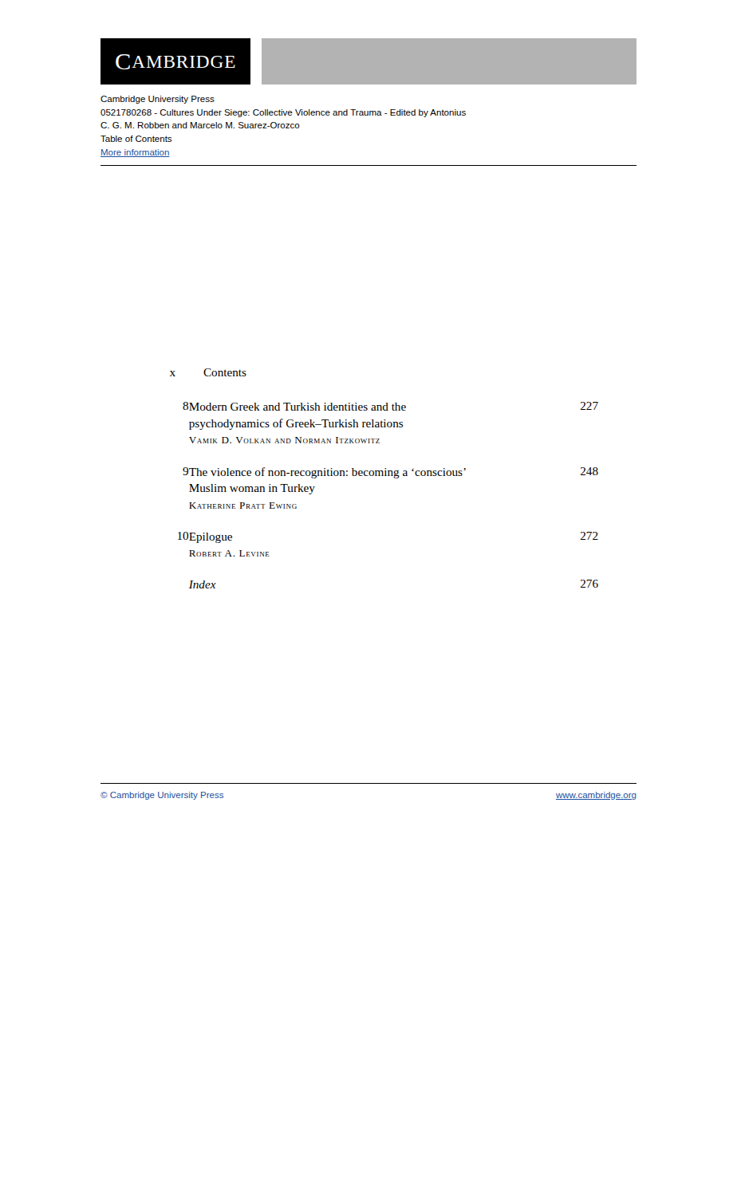CAMBRIDGE
Cambridge University Press
0521780268 - Cultures Under Siege: Collective Violence and Trauma - Edited by Antonius
C. G. M. Robben and Marcelo M. Suarez-Orozco
Table of Contents
More information
x Contents
| 8 | Modern Greek and Turkish identities and the psychodynamics of Greek–Turkish relations Vamik D. Volkan and Norman Itzkowitz | 227 |
| 9 | The violence of non-recognition: becoming a ‘conscious’ Muslim woman in Turkey Katherine Pratt Ewing | 248 |
| 10 | Epilogue Robert A. Levine | 272 |
| | Index | 276 |
© Cambridge University Press
www.cambridge.org